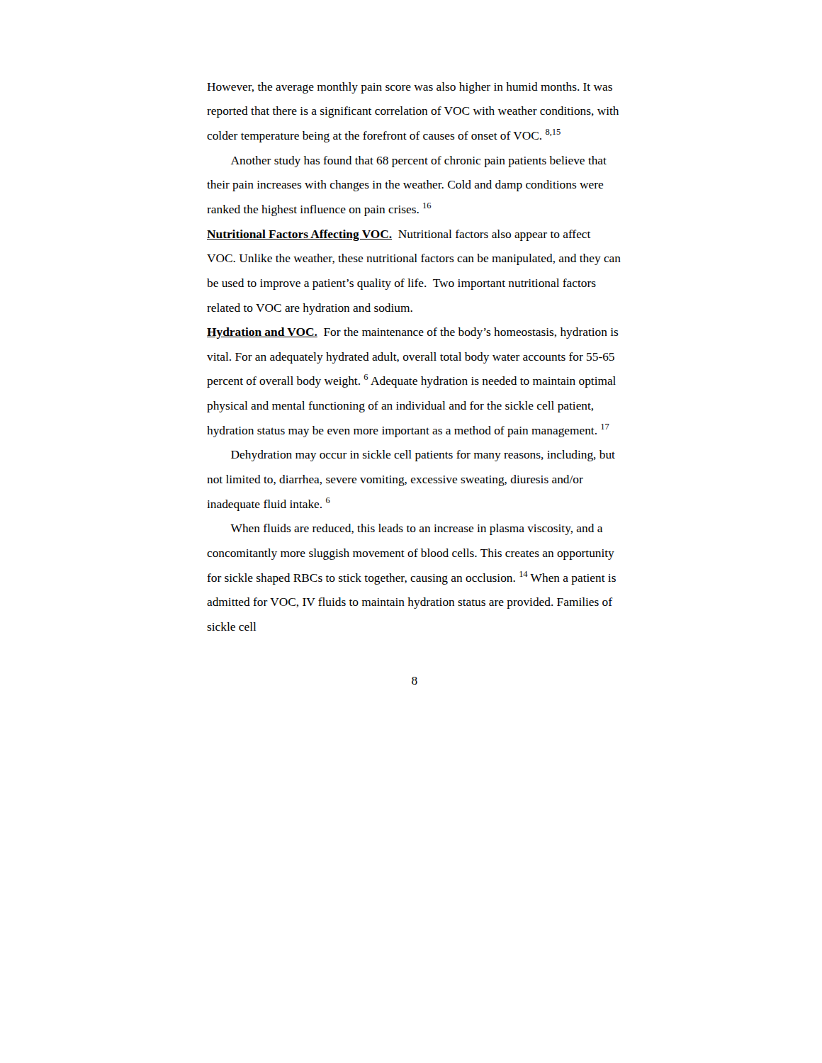However, the average monthly pain score was also higher in humid months. It was reported that there is a significant correlation of VOC with weather conditions, with colder temperature being at the forefront of causes of onset of VOC. 8,15
Another study has found that 68 percent of chronic pain patients believe that their pain increases with changes in the weather. Cold and damp conditions were ranked the highest influence on pain crises. 16
Nutritional Factors Affecting VOC. Nutritional factors also appear to affect VOC. Unlike the weather, these nutritional factors can be manipulated, and they can be used to improve a patient’s quality of life. Two important nutritional factors related to VOC are hydration and sodium.
Hydration and VOC. For the maintenance of the body’s homeostasis, hydration is vital. For an adequately hydrated adult, overall total body water accounts for 55-65 percent of overall body weight. 6 Adequate hydration is needed to maintain optimal physical and mental functioning of an individual and for the sickle cell patient, hydration status may be even more important as a method of pain management. 17
Dehydration may occur in sickle cell patients for many reasons, including, but not limited to, diarrhea, severe vomiting, excessive sweating, diuresis and/or inadequate fluid intake. 6
When fluids are reduced, this leads to an increase in plasma viscosity, and a concomitantly more sluggish movement of blood cells. This creates an opportunity for sickle shaped RBCs to stick together, causing an occlusion. 14 When a patient is admitted for VOC, IV fluids to maintain hydration status are provided. Families of sickle cell
8